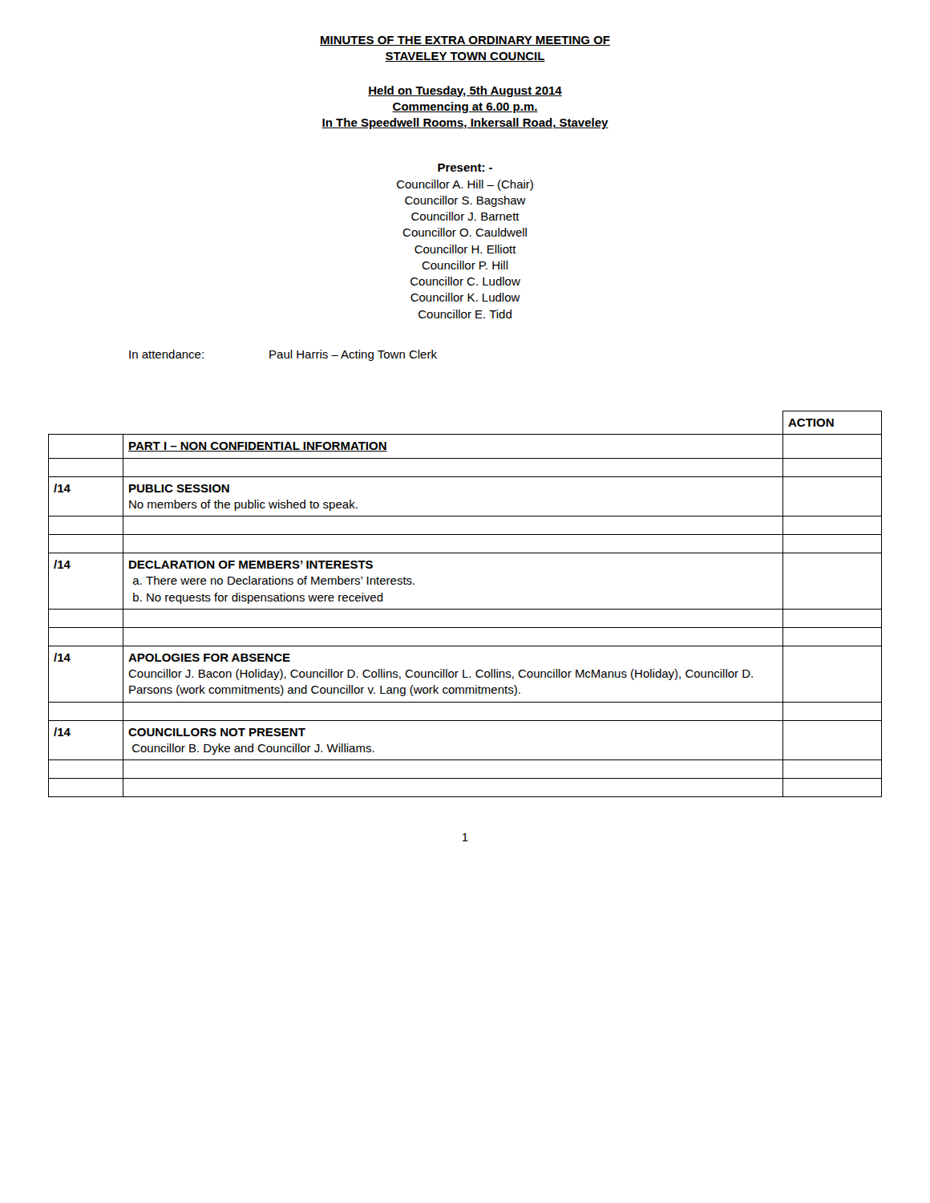MINUTES OF THE EXTRA ORDINARY MEETING OF
STAVELEY TOWN COUNCIL
Held on Tuesday, 5th August 2014
Commencing at 6.00 p.m.
In The Speedwell Rooms, Inkersall Road, Staveley
Present: -
Councillor A. Hill – (Chair)
Councillor S. Bagshaw
Councillor J. Barnett
Councillor O. Cauldwell
Councillor H. Elliott
Councillor P. Hill
Councillor C. Ludlow
Councillor K. Ludlow
Councillor E. Tidd
In attendance:Paul Harris – Acting Town Clerk
| | | ACTION |
| | PART I – NON CONFIDENTIAL INFORMATION | |
| /14 | PUBLIC SESSION No members of the public wished to speak. | |
| /14 | DECLARATION OF MEMBERS’ INTERESTS There were no Declarations of Members’ Interests. No requests for dispensations were received | |
| /14 | APOLOGIES FOR ABSENCE Councillor J. Bacon (Holiday), Councillor D. Collins, Councillor L. Collins, Councillor McManus (Holiday), Councillor D. Parsons (work commitments) and Councillor v. Lang (work commitments). | |
| /14 | COUNCILLORS NOT PRESENT Councillor B. Dyke and Councillor J. Williams. | |
1